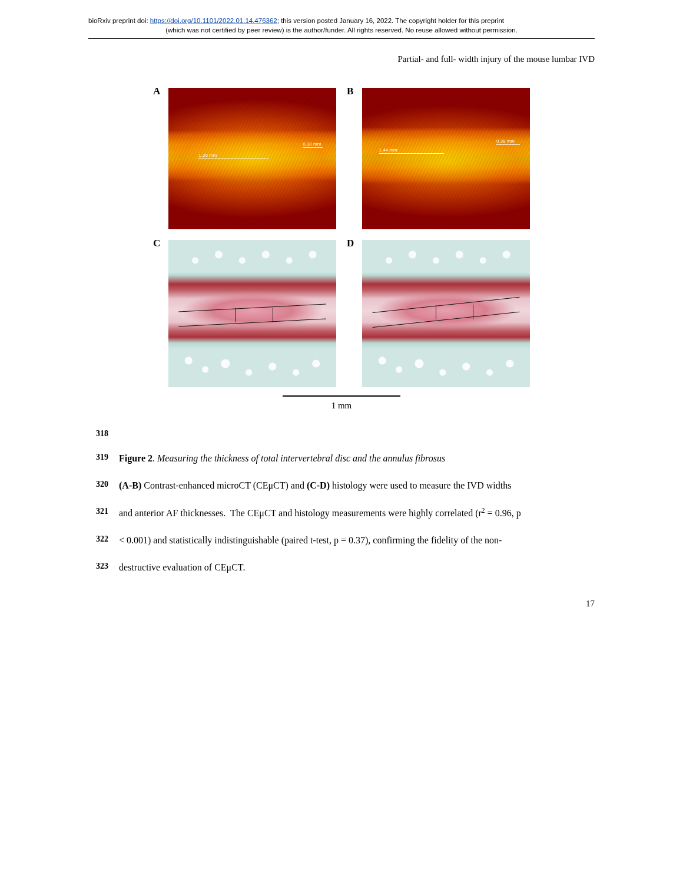bioRxiv preprint doi: https://doi.org/10.1101/2022.01.14.476362; this version posted January 16, 2022. The copyright holder for this preprint (which was not certified by peer review) is the author/funder. All rights reserved. No reuse allowed without permission.
Partial- and full- width injury of the mouse lumbar IVD
A
0.30 mm
1.26 mm
B
0.38 mm
1.44 mm
C
D
1 mm
318
319
Figure 2. Measuring the thickness of total intervertebral disc and the annulus fibrosus
320
(A-B) Contrast-enhanced microCT (CEμCT) and (C-D) histology were used to measure the IVD widths
321
and anterior AF thicknesses. The CEμCT and histology measurements were highly correlated (r2 = 0.96, p
322
< 0.001) and statistically indistinguishable (paired t-test, p = 0.37), confirming the fidelity of the non-
323
destructive evaluation of CEμCT.
17